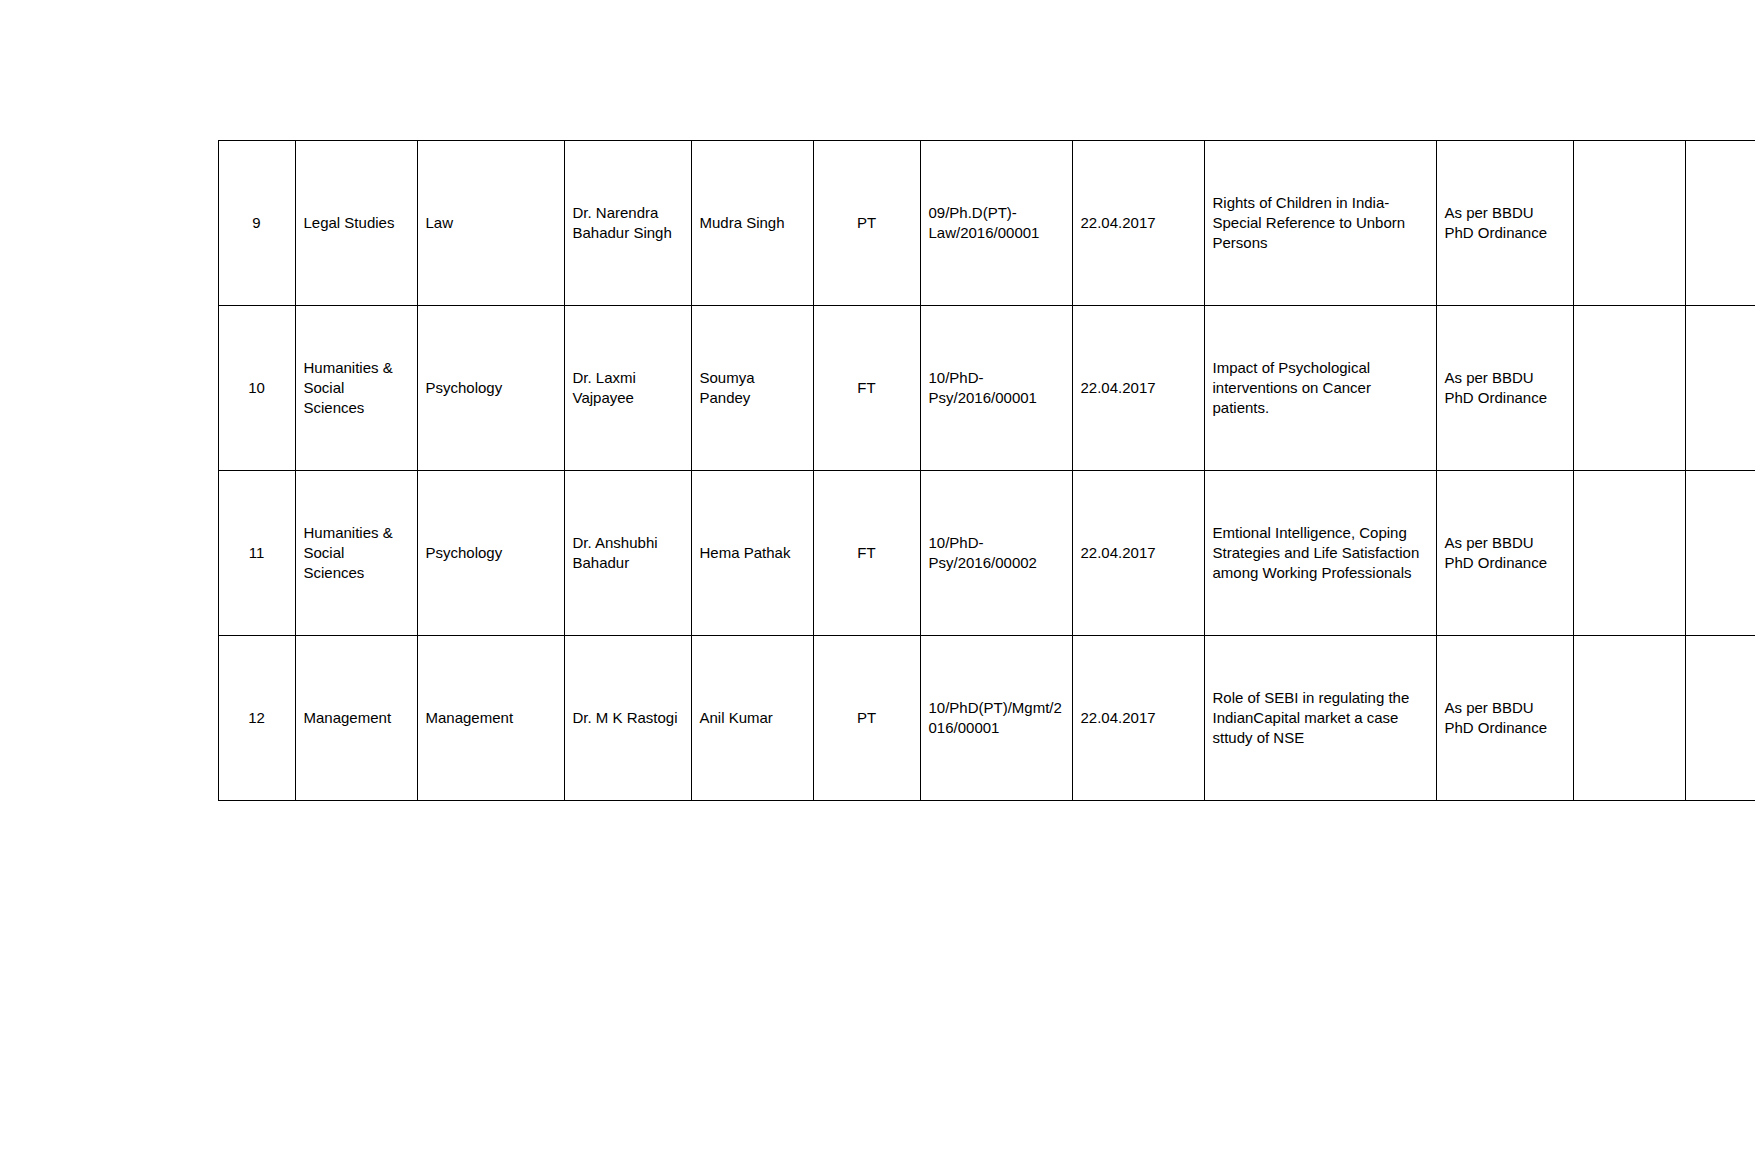| 9 | Legal Studies | Law | Dr. Narendra Bahadur Singh | Mudra Singh | PT | 09/Ph.D(PT)-Law/2016/00001 | 22.04.2017 | Rights of Children in India-Special Reference to Unborn Persons | As per BBDU PhD Ordinance | | |
| 10 | Humanities & Social Sciences | Psychology | Dr. Laxmi Vajpayee | Soumya Pandey | FT | 10/PhD-Psy/2016/00001 | 22.04.2017 | Impact of Psychological interventions on Cancer patients. | As per BBDU PhD Ordinance | | |
| 11 | Humanities & Social Sciences | Psychology | Dr. Anshubhi Bahadur | Hema Pathak | FT | 10/PhD-Psy/2016/00002 | 22.04.2017 | Emtional Intelligence, Coping Strategies and Life Satisfaction among Working Professionals | As per BBDU PhD Ordinance | | |
| 12 | Management | Management | Dr. M K Rastogi | Anil Kumar | PT | 10/PhD(PT)/Mgmt/2016/00001 | 22.04.2017 | Role of SEBI in regulating the IndianCapital market a case sttudy of NSE | As per BBDU PhD Ordinance | | |